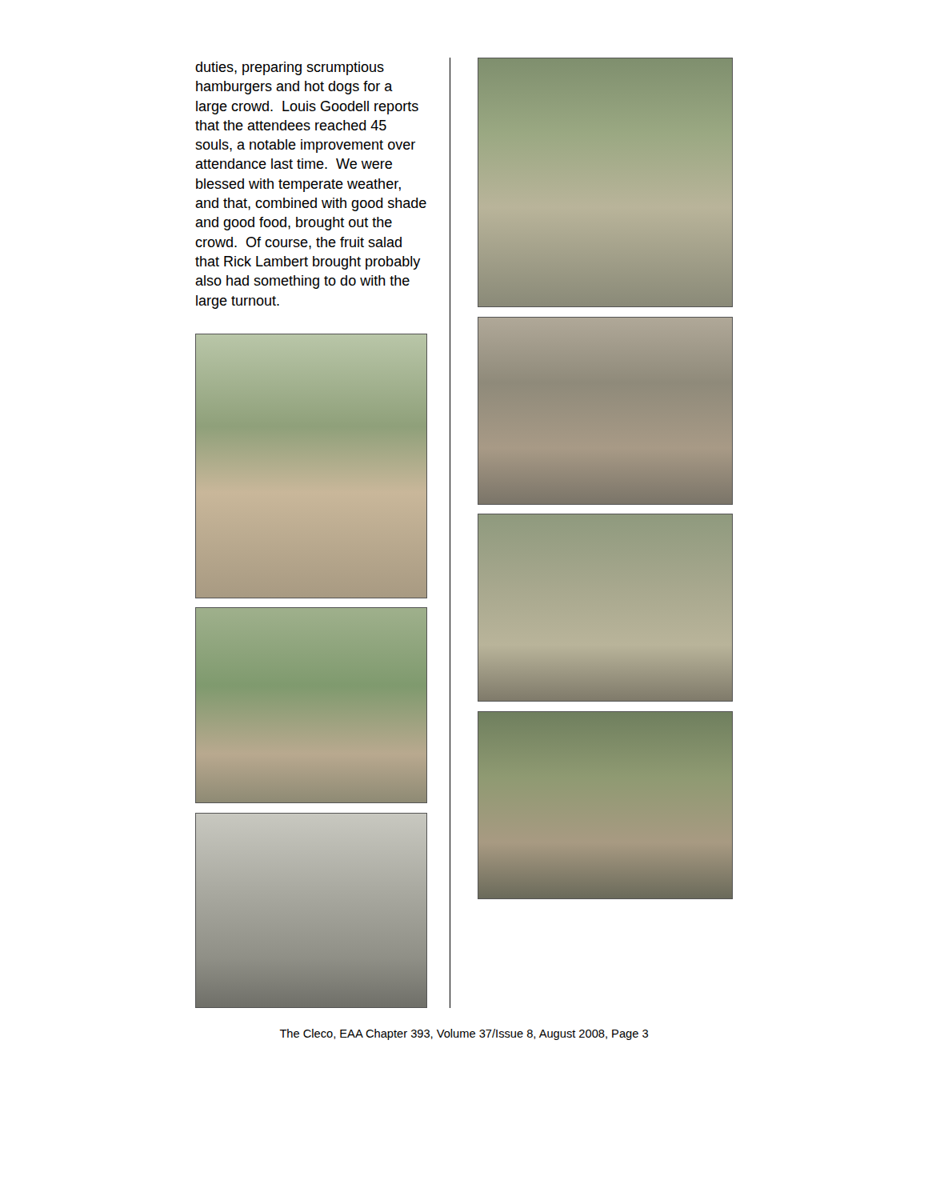duties, preparing scrumptious hamburgers and hot dogs for a large crowd. Louis Goodell reports that the attendees reached 45 souls, a notable improvement over attendance last time. We were blessed with temperate weather, and that, combined with good shade and good food, brought out the crowd. Of course, the fruit salad that Rick Lambert brought probably also had something to do with the large turnout.
The Cleco, EAA Chapter 393, Volume 37/Issue 8, August 2008, Page 3